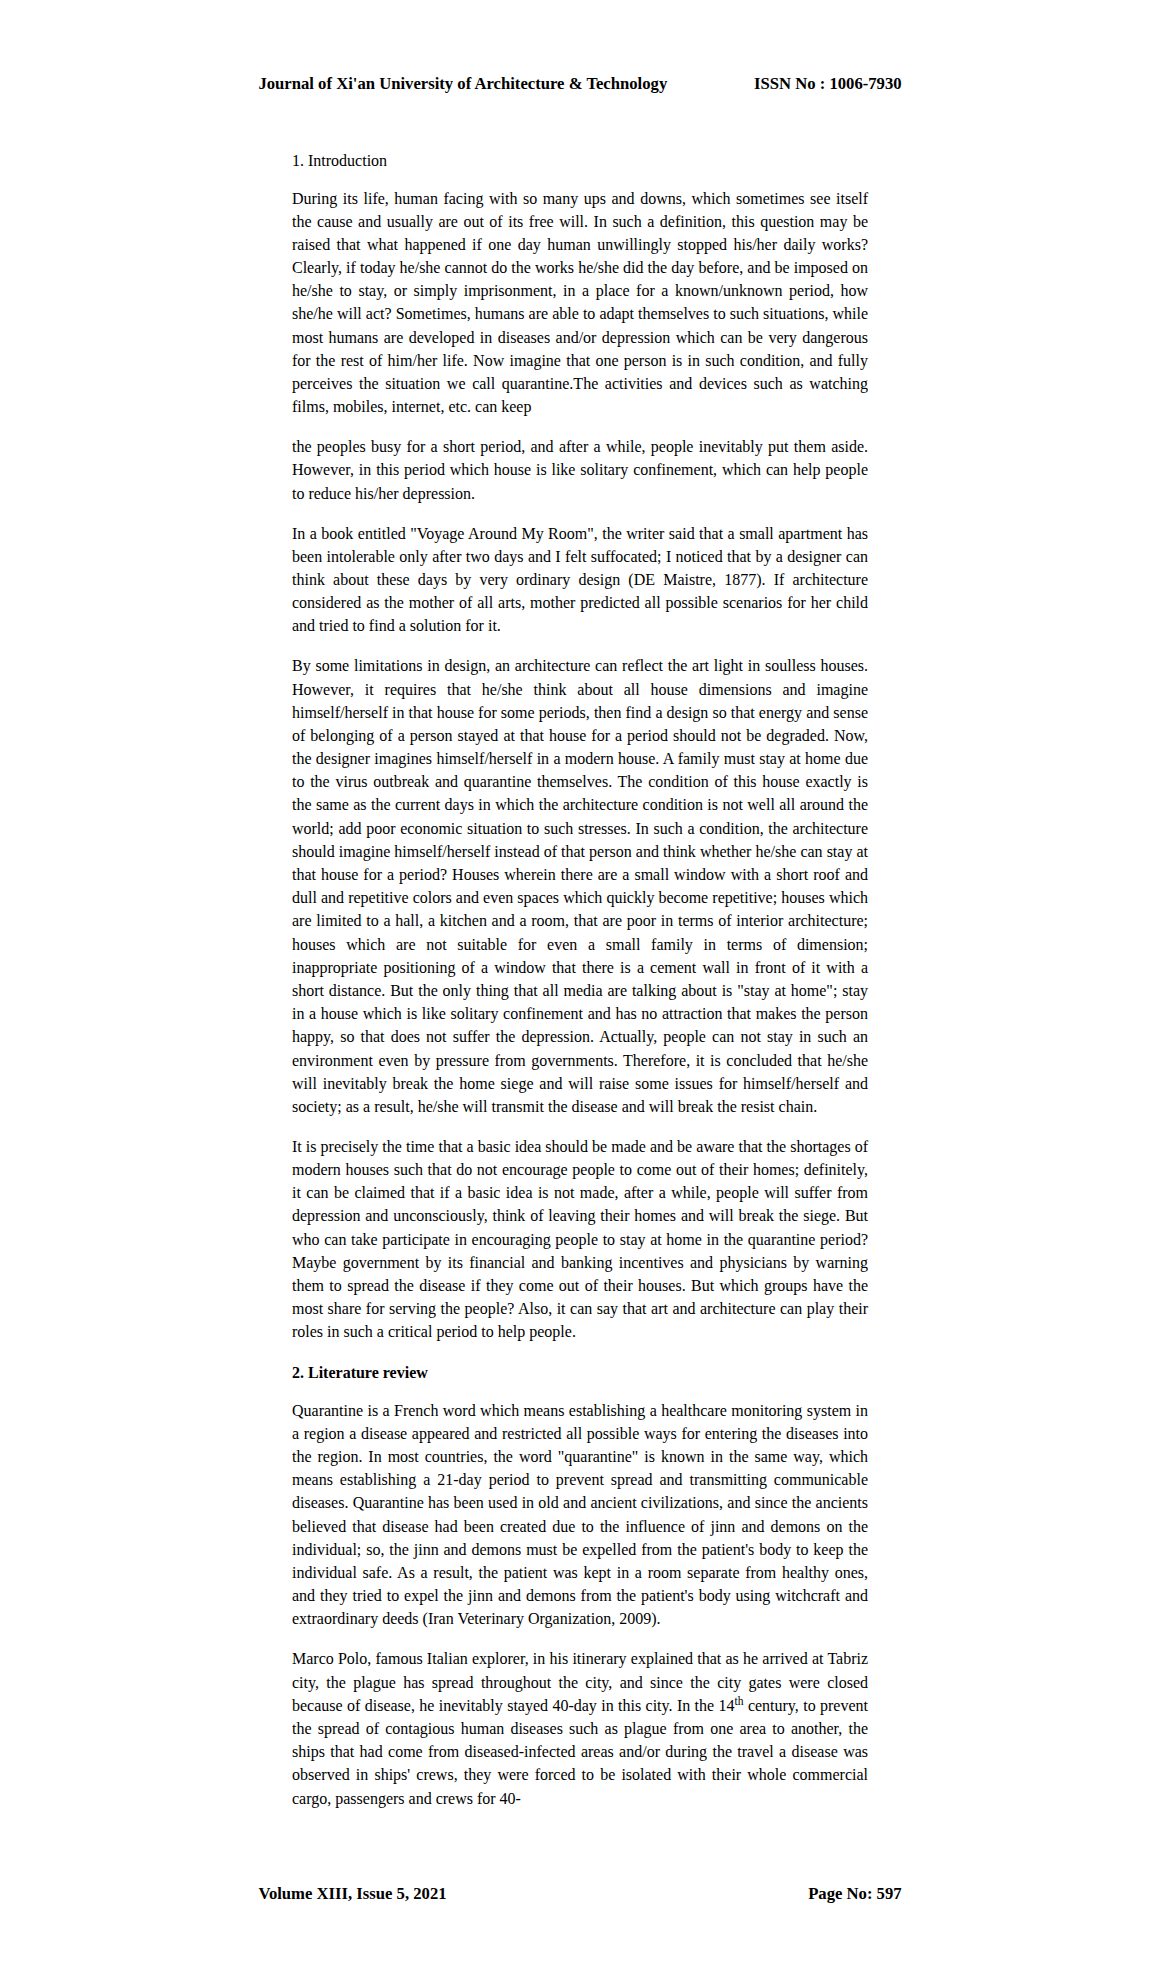Journal of Xi'an University of Architecture & Technology
ISSN No : 1006-7930
1. Introduction
During its life, human facing with so many ups and downs, which sometimes see itself the cause and usually are out of its free will. In such a definition, this question may be raised that what happened if one day human unwillingly stopped his/her daily works? Clearly, if today he/she cannot do the works he/she did the day before, and be imposed on he/she to stay, or simply imprisonment, in a place for a known/unknown period, how she/he will act? Sometimes, humans are able to adapt themselves to such situations, while most humans are developed in diseases and/or depression which can be very dangerous for the rest of him/her life. Now imagine that one person is in such condition, and fully perceives the situation we call quarantine.The activities and devices such as watching films, mobiles, internet, etc. can keep
the peoples busy for a short period, and after a while, people inevitably put them aside. However, in this period which house is like solitary confinement, which can help people to reduce his/her depression.
In a book entitled "Voyage Around My Room", the writer said that a small apartment has been intolerable only after two days and I felt suffocated; I noticed that by a designer can think about these days by very ordinary design (DE Maistre, 1877). If architecture considered as the mother of all arts, mother predicted all possible scenarios for her child and tried to find a solution for it.
By some limitations in design, an architecture can reflect the art light in soulless houses. However, it requires that he/she think about all house dimensions and imagine himself/herself in that house for some periods, then find a design so that energy and sense of belonging of a person stayed at that house for a period should not be degraded. Now, the designer imagines himself/herself in a modern house. A family must stay at home due to the virus outbreak and quarantine themselves. The condition of this house exactly is the same as the current days in which the architecture condition is not well all around the world; add poor economic situation to such stresses. In such a condition, the architecture should imagine himself/herself instead of that person and think whether he/she can stay at that house for a period? Houses wherein there are a small window with a short roof and dull and repetitive colors and even spaces which quickly become repetitive; houses which are limited to a hall, a kitchen and a room, that are poor in terms of interior architecture; houses which are not suitable for even a small family in terms of dimension; inappropriate positioning of a window that there is a cement wall in front of it with a short distance. But the only thing that all media are talking about is "stay at home"; stay in a house which is like solitary confinement and has no attraction that makes the person happy, so that does not suffer the depression. Actually, people can not stay in such an environment even by pressure from governments. Therefore, it is concluded that he/she will inevitably break the home siege and will raise some issues for himself/herself and society; as a result, he/she will transmit the disease and will break the resist chain.
It is precisely the time that a basic idea should be made and be aware that the shortages of modern houses such that do not encourage people to come out of their homes; definitely, it can be claimed that if a basic idea is not made, after a while, people will suffer from depression and unconsciously, think of leaving their homes and will break the siege. But who can take participate in encouraging people to stay at home in the quarantine period? Maybe government by its financial and banking incentives and physicians by warning them to spread the disease if they come out of their houses. But which groups have the most share for serving the people? Also, it can say that art and architecture can play their roles in such a critical period to help people.
2. Literature review
Quarantine is a French word which means establishing a healthcare monitoring system in a region a disease appeared and restricted all possible ways for entering the diseases into the region. In most countries, the word "quarantine" is known in the same way, which means establishing a 21-day period to prevent spread and transmitting communicable diseases. Quarantine has been used in old and ancient civilizations, and since the ancients believed that disease had been created due to the influence of jinn and demons on the individual; so, the jinn and demons must be expelled from the patient's body to keep the individual safe. As a result, the patient was kept in a room separate from healthy ones, and they tried to expel the jinn and demons from the patient's body using witchcraft and extraordinary deeds (Iran Veterinary Organization, 2009).
Marco Polo, famous Italian explorer, in his itinerary explained that as he arrived at Tabriz city, the plague has spread throughout the city, and since the city gates were closed because of disease, he inevitably stayed 40-day in this city. In the 14th century, to prevent the spread of contagious human diseases such as plague from one area to another, the ships that had come from diseased-infected areas and/or during the travel a disease was observed in ships' crews, they were forced to be isolated with their whole commercial cargo, passengers and crews for 40-
Volume XIII, Issue 5, 2021
Page No: 597